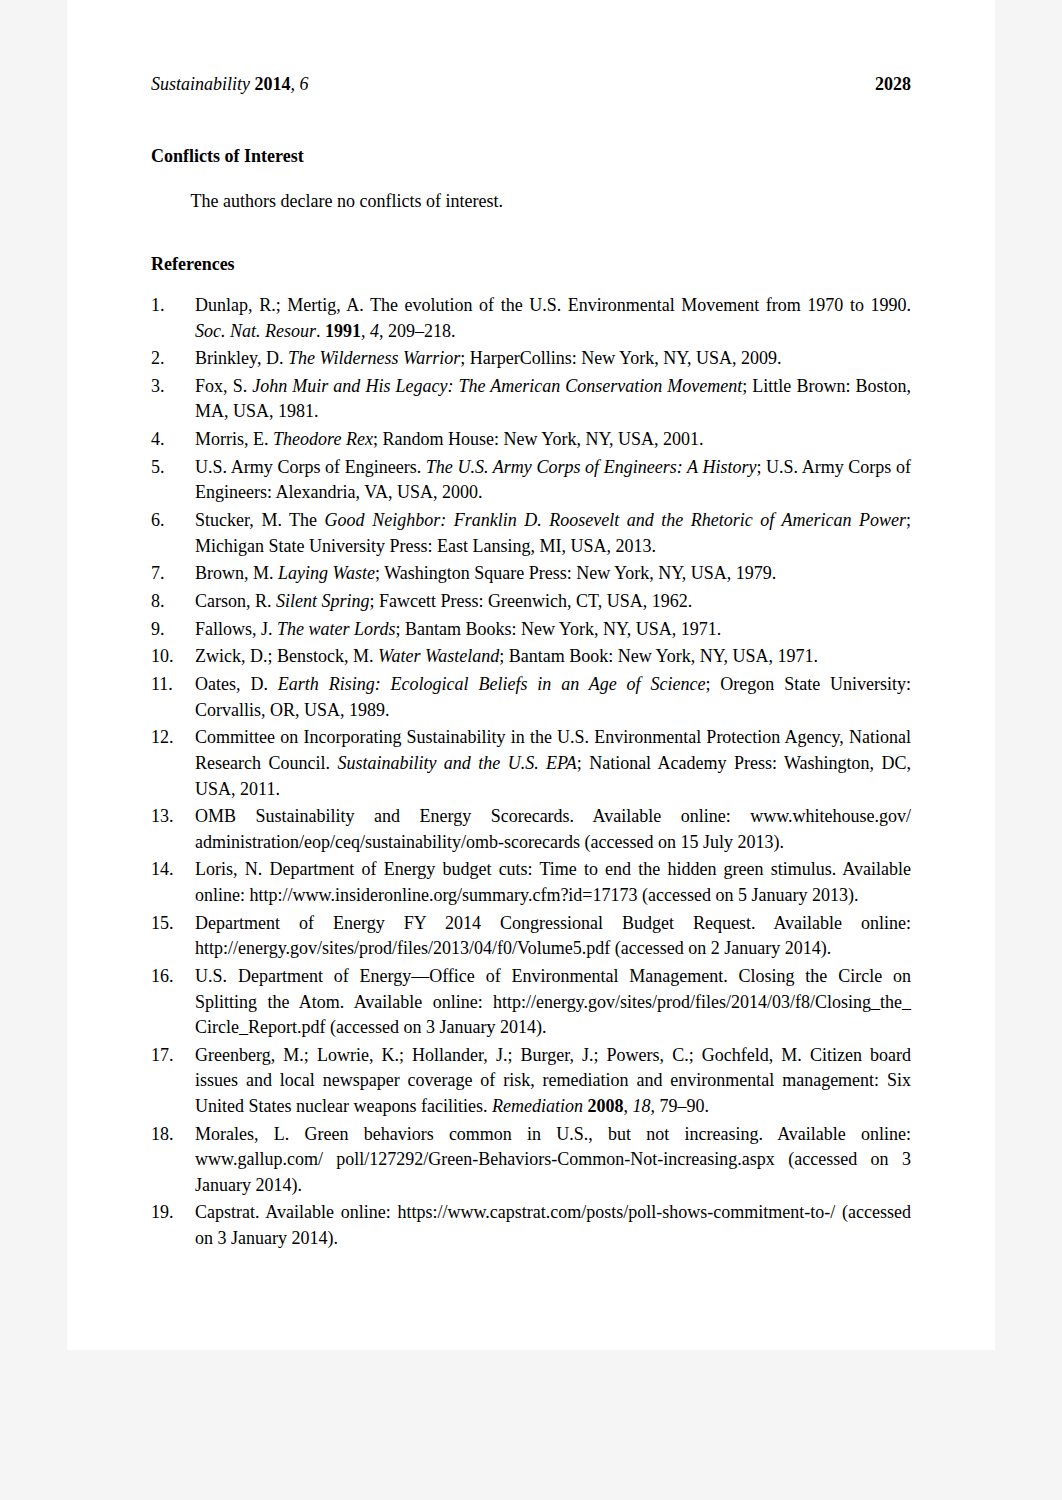Sustainability 2014, 6
2028
Conflicts of Interest
The authors declare no conflicts of interest.
References
1. Dunlap, R.; Mertig, A. The evolution of the U.S. Environmental Movement from 1970 to 1990. Soc. Nat. Resour. 1991, 4, 209–218.
2. Brinkley, D. The Wilderness Warrior; HarperCollins: New York, NY, USA, 2009.
3. Fox, S. John Muir and His Legacy: The American Conservation Movement; Little Brown: Boston, MA, USA, 1981.
4. Morris, E. Theodore Rex; Random House: New York, NY, USA, 2001.
5. U.S. Army Corps of Engineers. The U.S. Army Corps of Engineers: A History; U.S. Army Corps of Engineers: Alexandria, VA, USA, 2000.
6. Stucker, M. The Good Neighbor: Franklin D. Roosevelt and the Rhetoric of American Power; Michigan State University Press: East Lansing, MI, USA, 2013.
7. Brown, M. Laying Waste; Washington Square Press: New York, NY, USA, 1979.
8. Carson, R. Silent Spring; Fawcett Press: Greenwich, CT, USA, 1962.
9. Fallows, J. The water Lords; Bantam Books: New York, NY, USA, 1971.
10. Zwick, D.; Benstock, M. Water Wasteland; Bantam Book: New York, NY, USA, 1971.
11. Oates, D. Earth Rising: Ecological Beliefs in an Age of Science; Oregon State University: Corvallis, OR, USA, 1989.
12. Committee on Incorporating Sustainability in the U.S. Environmental Protection Agency, National Research Council. Sustainability and the U.S. EPA; National Academy Press: Washington, DC, USA, 2011.
13. OMB Sustainability and Energy Scorecards. Available online: www.whitehouse.gov/ administration/eop/ceq/sustainability/omb-scorecards (accessed on 15 July 2013).
14. Loris, N. Department of Energy budget cuts: Time to end the hidden green stimulus. Available online: http://www.insideronline.org/summary.cfm?id=17173 (accessed on 5 January 2013).
15. Department of Energy FY 2014 Congressional Budget Request. Available online: http://energy.gov/sites/prod/files/2013/04/f0/Volume5.pdf (accessed on 2 January 2014).
16. U.S. Department of Energy—Office of Environmental Management. Closing the Circle on Splitting the Atom. Available online: http://energy.gov/sites/prod/files/2014/03/f8/Closing_the_ Circle_Report.pdf (accessed on 3 January 2014).
17. Greenberg, M.; Lowrie, K.; Hollander, J.; Burger, J.; Powers, C.; Gochfeld, M. Citizen board issues and local newspaper coverage of risk, remediation and environmental management: Six United States nuclear weapons facilities. Remediation 2008, 18, 79–90.
18. Morales, L. Green behaviors common in U.S., but not increasing. Available online: www.gallup.com/ poll/127292/Green-Behaviors-Common-Not-increasing.aspx (accessed on 3 January 2014).
19. Capstrat. Available online: https://www.capstrat.com/posts/poll-shows-commitment-to-/ (accessed on 3 January 2014).